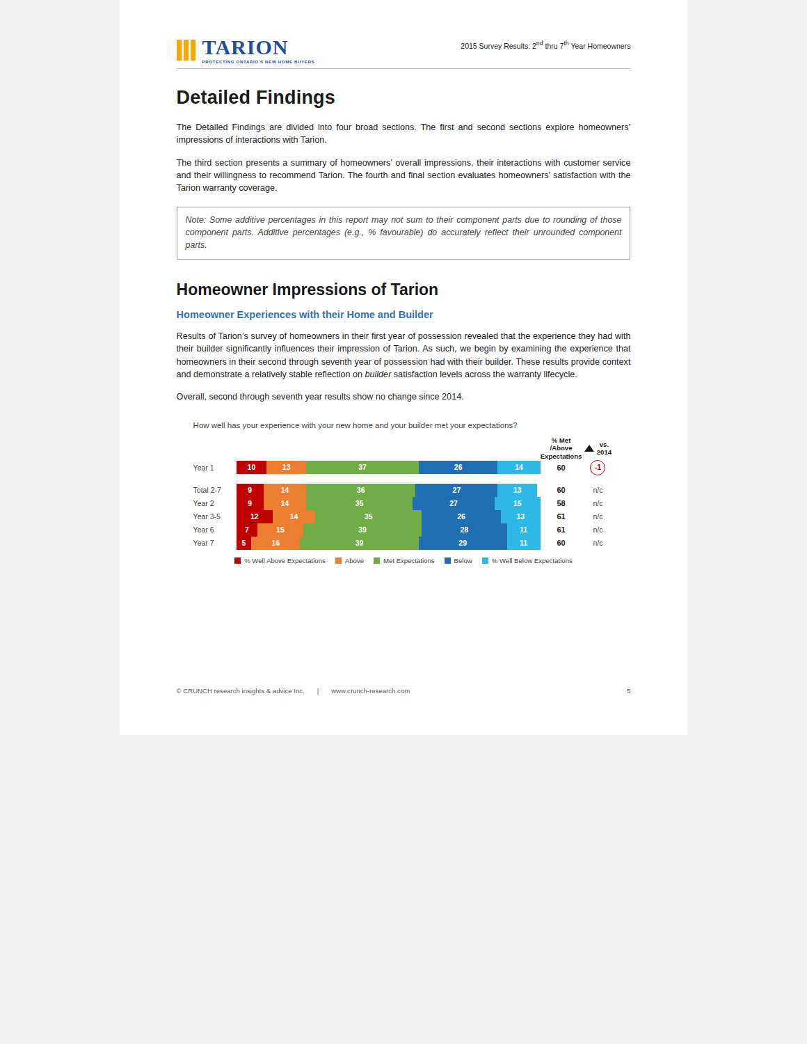TARION
Protecting Ontario’s New Home Buyers
2015 Survey Results: 2nd thru 7th Year Homeowners
Detailed Findings
The Detailed Findings are divided into four broad sections. The first and second sections explore homeowners’ impressions of interactions with Tarion.
The third section presents a summary of homeowners’ overall impressions, their interactions with customer service and their willingness to recommend Tarion. The fourth and final section evaluates homeowners’ satisfaction with the Tarion warranty coverage.
Note: Some additive percentages in this report may not sum to their component parts due to rounding of those component parts. Additive percentages (e.g., % favourable) do accurately reflect their unrounded component parts.
Homeowner Impressions of Tarion
Homeowner Experiences with their Home and Builder
Results of Tarion’s survey of homeowners in their first year of possession revealed that the experience they had with their builder significantly influences their impression of Tarion. As such, we begin by examining the experience that homeowners in their second through seventh year of possession had with their builder. These results provide context and demonstrate a relatively stable reflection on builder satisfaction levels across the warranty lifecycle.
Overall, second through seventh year results show no change since 2014.
How well has your experience with your new home and your builder met your expectations?
| | | % Met /Above Expectations | vs. 2014 |
| --- | --- | --- | --- |
| Year 1 | 10 13 37 26 14 | 60 | -1 |
| Total 2-7 | 9 14 36 27 13 | 60 | n/c |
| Year 2 | 9 14 35 27 15 | 58 | n/c |
| Year 3-5 | 12 14 35 26 13 | 61 | n/c |
| Year 6 | 7 15 39 28 11 | 61 | n/c |
| Year 7 | 5 16 39 29 11 | 60 | n/c |
% Well Above Expectations
Above
Met Expectations
Below
% Well Below Expectations
© CRUNCH research insights & advice Inc. | www.crunch-research.com
5